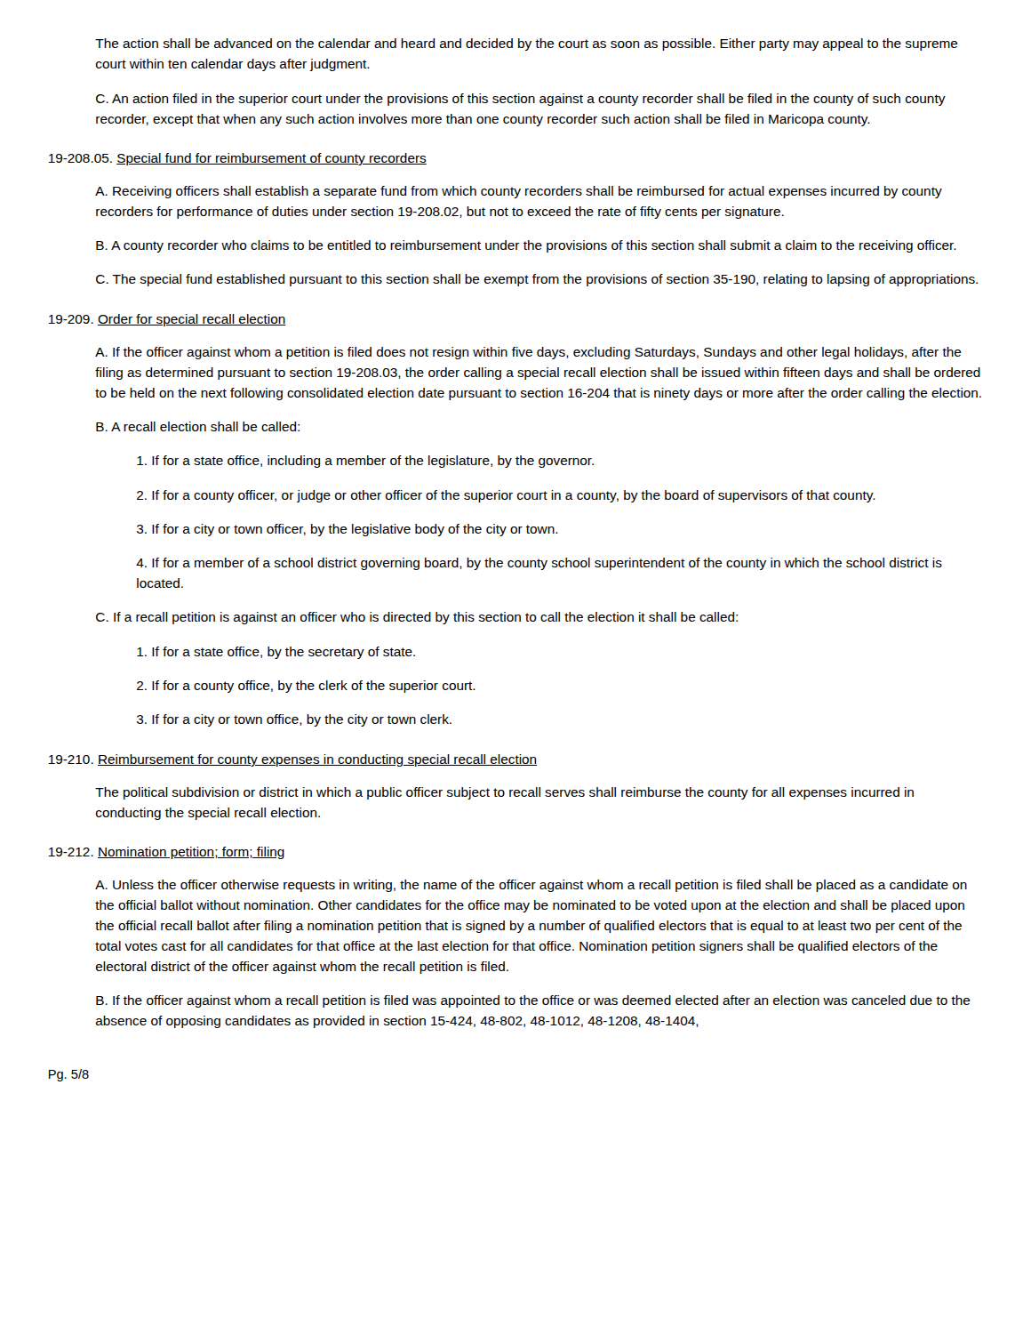The action shall be advanced on the calendar and heard and decided by the court as soon as possible. Either party may appeal to the supreme court within ten calendar days after judgment.
C. An action filed in the superior court under the provisions of this section against a county recorder shall be filed in the county of such county recorder, except that when any such action involves more than one county recorder such action shall be filed in Maricopa county.
19-208.05. Special fund for reimbursement of county recorders
A. Receiving officers shall establish a separate fund from which county recorders shall be reimbursed for actual expenses incurred by county recorders for performance of duties under section 19-208.02, but not to exceed the rate of fifty cents per signature.
B. A county recorder who claims to be entitled to reimbursement under the provisions of this section shall submit a claim to the receiving officer.
C. The special fund established pursuant to this section shall be exempt from the provisions of section 35-190, relating to lapsing of appropriations.
19-209. Order for special recall election
A. If the officer against whom a petition is filed does not resign within five days, excluding Saturdays, Sundays and other legal holidays, after the filing as determined pursuant to section 19-208.03, the order calling a special recall election shall be issued within fifteen days and shall be ordered to be held on the next following consolidated election date pursuant to section 16-204 that is ninety days or more after the order calling the election.
B. A recall election shall be called:
1. If for a state office, including a member of the legislature, by the governor.
2. If for a county officer, or judge or other officer of the superior court in a county, by the board of supervisors of that county.
3. If for a city or town officer, by the legislative body of the city or town.
4. If for a member of a school district governing board, by the county school superintendent of the county in which the school district is located.
C. If a recall petition is against an officer who is directed by this section to call the election it shall be called:
1. If for a state office, by the secretary of state.
2. If for a county office, by the clerk of the superior court.
3. If for a city or town office, by the city or town clerk.
19-210. Reimbursement for county expenses in conducting special recall election
The political subdivision or district in which a public officer subject to recall serves shall reimburse the county for all expenses incurred in conducting the special recall election.
19-212. Nomination petition; form; filing
A. Unless the officer otherwise requests in writing, the name of the officer against whom a recall petition is filed shall be placed as a candidate on the official ballot without nomination. Other candidates for the office may be nominated to be voted upon at the election and shall be placed upon the official recall ballot after filing a nomination petition that is signed by a number of qualified electors that is equal to at least two per cent of the total votes cast for all candidates for that office at the last election for that office. Nomination petition signers shall be qualified electors of the electoral district of the officer against whom the recall petition is filed.
B. If the officer against whom a recall petition is filed was appointed to the office or was deemed elected after an election was canceled due to the absence of opposing candidates as provided in section 15-424, 48-802, 48-1012, 48-1208, 48-1404,
Pg. 5/8